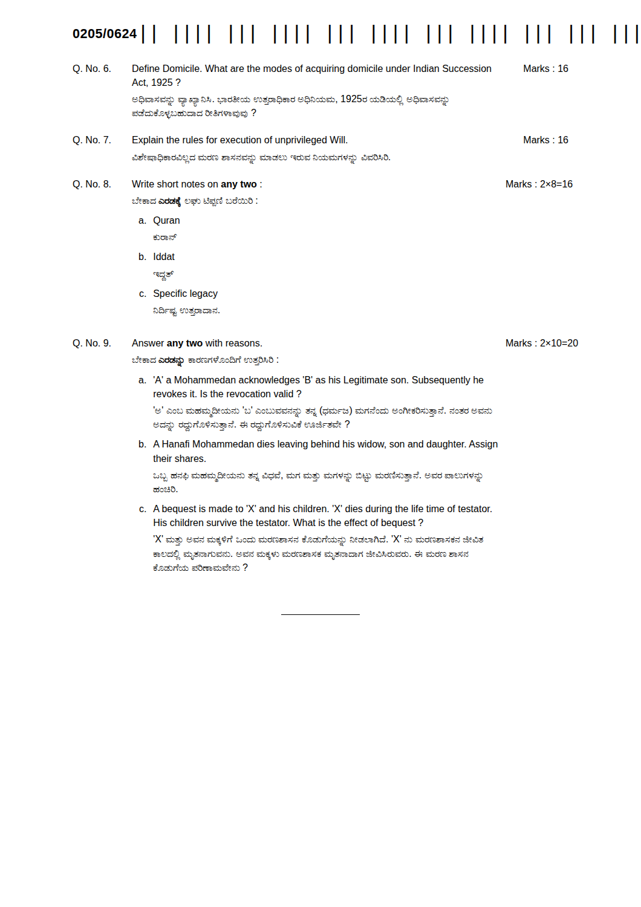0205/0624
|| |||| ||| |||| ||| |||| ||| |||| ||| ||| |||
Q. No. 6.
Define Domicile. What are the modes of acquiring domicile under Indian Succession Act, 1925 ? ಅಧಿವಾಸವನ್ನು ವ್ಯಾಖ್ಯಾನಿಸಿ. ಭಾರತೀಯ ಉತ್ತರಾಧಿಕಾರ ಅಧಿನಿಯಮ, 1925ರ ಯಡಿಯಲ್ಲಿ ಅಧಿವಾಸವನ್ನು ಪಡೆದುಕೊಳ್ಳಬಹುದಾದ ರೀತಿಗಳಾವುವು ?
Marks : 16
Q. No. 7.
Explain the rules for execution of unprivileged Will. ವಿಶೇಷಾಧಿಕಾರವಿಲ್ಲದ ಮರಣ ಶಾಸನವನ್ನು ಮಾಡಲು ಇರುವ ನಿಯಮಗಳನ್ನು ವಿವರಿಸಿರಿ.
Marks : 16
Q. No. 8.
Write short notes on any two : ಬೇಕಾದ ಎರಡಕ್ಕೆ ಲಘು ಟಿಪ್ಪಣಿ ಬರೆಯಿರಿ :
Quran ಕುರಾನ್
Iddat ಇದ್ದತ್
Specific legacy ನಿರ್ದಿಷ್ಟ ಉತ್ತರಾದಾನ.
Marks : 2×8=16
Q. No. 9.
Answer any two with reasons. ಬೇಕಾದ ಎರಡನ್ನು ಕಾರಣಗಳೊಂದಿಗೆ ಉತ್ತರಿಸಿರಿ :
'A' a Mohammedan acknowledges 'B' as his Legitimate son. Subsequently he revokes it. Is the revocation valid ? 'ಅ' ಎಂಬ ಮಹಮ್ಮದೀಯನು 'ಬ' ಎಂಬುವವನನ್ನು ತನ್ನ (ಧರ್ಮಜ) ಮಗನೆಂದು ಅಂಗೀಕರಿಸುತ್ತಾನೆ. ನಂತರ ಅವನು ಅದನ್ನು ರದ್ದುಗೊಳಿಸುತ್ತಾನೆ. ಈ ರದ್ದುಗೊಳಿಸುವಿಕೆ ಊರ್ಜಿತವೇ ?
A Hanafi Mohammedan dies leaving behind his widow, son and daughter. Assign their shares. ಒಬ್ಬ ಹನಫಿ ಮಹಮ್ಮದೀಯನು ತನ್ನ ವಿಧವೆ, ಮಗ ಮತ್ತು ಮಗಳನ್ನು ಬಿಟ್ಟು ಮರಣಿಸುತ್ತಾನೆ. ಅವರ ಪಾಲುಗಳನ್ನು ಹಂಚಿರಿ.
A bequest is made to 'X' and his children. 'X' dies during the life time of testator. His children survive the testator. What is the effect of bequest ? 'X' ಮತ್ತು ಅವನ ಮಕ್ಕಳಿಗೆ ಒಂದು ಮರಣಶಾಸನ ಕೊಡುಗೆಯನ್ನು ನೀಡಲಾಗಿದೆ. 'X' ನು ಮರಣಶಾಸಕನ ಜೀವಿತ ಕಾಲದಲ್ಲಿ ಮೃತನಾಗುವನು. ಅವನ ಮಕ್ಕಳು ಮರಣಶಾಸಕ ಮೃತನಾದಾಗ ಜೀವಿಸಿರುವರು. ಈ ಮರಣ ಶಾಸನ ಕೊಡುಗೆಯ ಪರಿಣಾಮವೇನು ?
Marks : 2×10=20